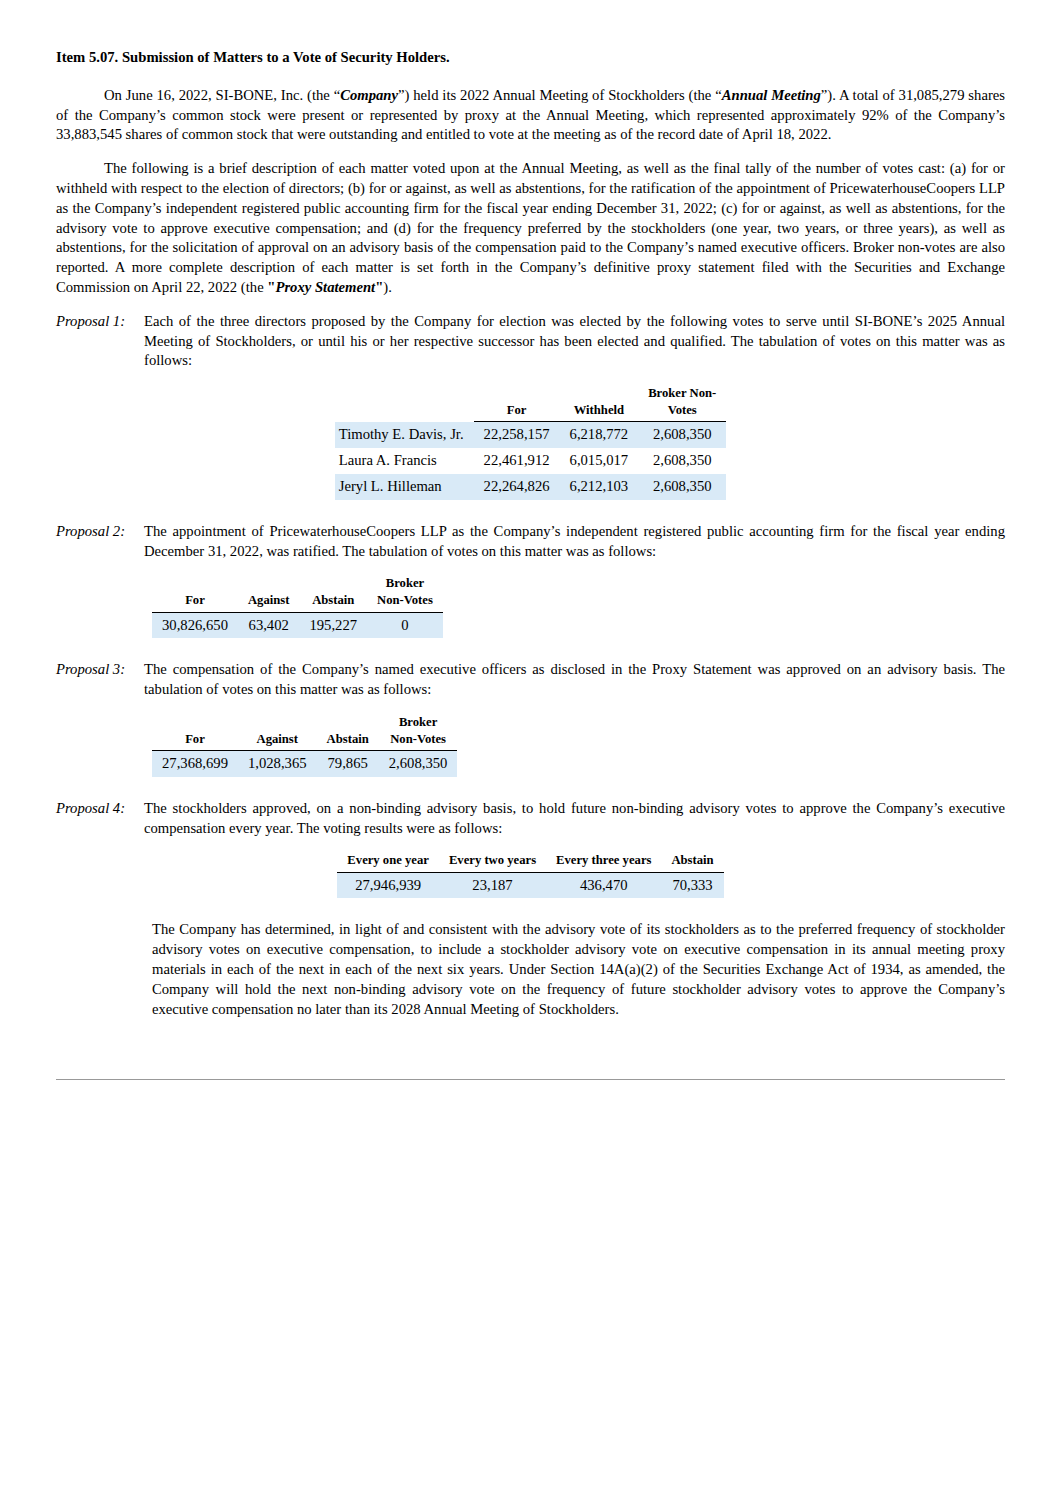Item 5.07. Submission of Matters to a Vote of Security Holders.
On June 16, 2022, SI-BONE, Inc. (the “Company”) held its 2022 Annual Meeting of Stockholders (the “Annual Meeting”). A total of 31,085,279 shares of the Company’s common stock were present or represented by proxy at the Annual Meeting, which represented approximately 92% of the Company’s 33,883,545 shares of common stock that were outstanding and entitled to vote at the meeting as of the record date of April 18, 2022.
The following is a brief description of each matter voted upon at the Annual Meeting, as well as the final tally of the number of votes cast: (a) for or withheld with respect to the election of directors; (b) for or against, as well as abstentions, for the ratification of the appointment of PricewaterhouseCoopers LLP as the Company’s independent registered public accounting firm for the fiscal year ending December 31, 2022; (c) for or against, as well as abstentions, for the advisory vote to approve executive compensation; and (d) for the frequency preferred by the stockholders (one year, two years, or three years), as well as abstentions, for the solicitation of approval on an advisory basis of the compensation paid to the Company’s named executive officers. Broker non-votes are also reported. A more complete description of each matter is set forth in the Company’s definitive proxy statement filed with the Securities and Exchange Commission on April 22, 2022 (the "Proxy Statement").
Proposal 1:
Each of the three directors proposed by the Company for election was elected by the following votes to serve until SI-BONE’s 2025 Annual Meeting of Stockholders, or until his or her respective successor has been elected and qualified. The tabulation of votes on this matter was as follows:
| | For | Withheld | Broker Non- Votes |
| --- | --- | --- | --- |
| Timothy E. Davis, Jr. | 22,258,157 | 6,218,772 | 2,608,350 |
| Laura A. Francis | 22,461,912 | 6,015,017 | 2,608,350 |
| Jeryl L. Hilleman | 22,264,826 | 6,212,103 | 2,608,350 |
Proposal 2:
The appointment of PricewaterhouseCoopers LLP as the Company’s independent registered public accounting firm for the fiscal year ending December 31, 2022, was ratified. The tabulation of votes on this matter was as follows:
| For | Against | Abstain | Broker Non-Votes |
| --- | --- | --- | --- |
| 30,826,650 | 63,402 | 195,227 | 0 |
Proposal 3:
The compensation of the Company’s named executive officers as disclosed in the Proxy Statement was approved on an advisory basis. The tabulation of votes on this matter was as follows:
| For | Against | Abstain | Broker Non-Votes |
| --- | --- | --- | --- |
| 27,368,699 | 1,028,365 | 79,865 | 2,608,350 |
Proposal 4:
The stockholders approved, on a non-binding advisory basis, to hold future non-binding advisory votes to approve the Company’s executive compensation every year. The voting results were as follows:
| Every one year | Every two years | Every three years | Abstain |
| --- | --- | --- | --- |
| 27,946,939 | 23,187 | 436,470 | 70,333 |
The Company has determined, in light of and consistent with the advisory vote of its stockholders as to the preferred frequency of stockholder advisory votes on executive compensation, to include a stockholder advisory vote on executive compensation in its annual meeting proxy materials in each of the next in each of the next six years. Under Section 14A(a)(2) of the Securities Exchange Act of 1934, as amended, the Company will hold the next non-binding advisory vote on the frequency of future stockholder advisory votes to approve the Company’s executive compensation no later than its 2028 Annual Meeting of Stockholders.